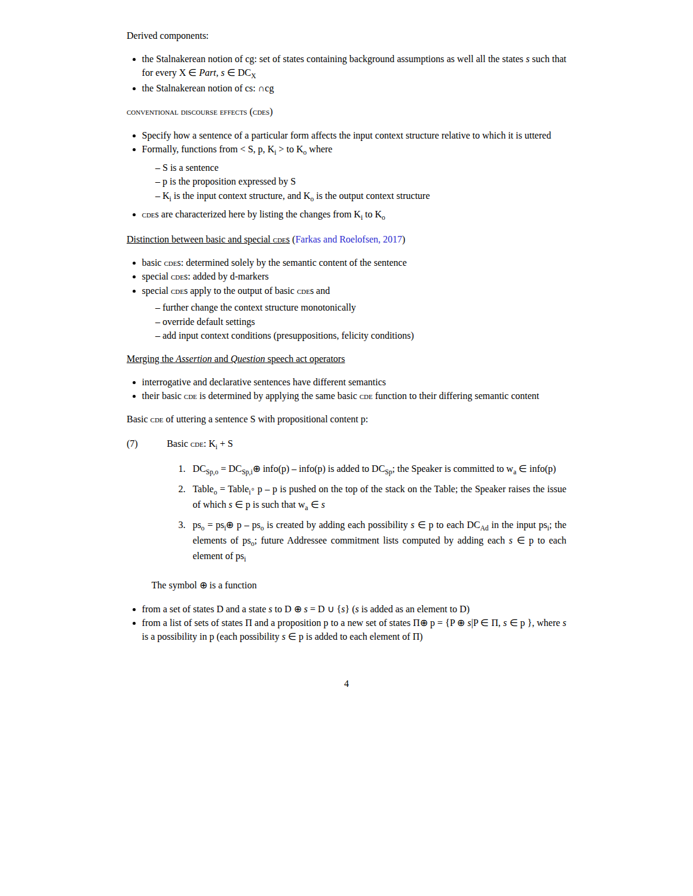Derived components:
the Stalnakerean notion of cg: set of states containing background assumptions as well all the states s such that for every X ∈ Part, s ∈ DCX
the Stalnakerean notion of cs: ∩cg
conventional discourse effects (cdes)
Specify how a sentence of a particular form affects the input context structure relative to which it is uttered
Formally, functions from < S, p, Ki > to Ko where
S is a sentence
p is the proposition expressed by S
Ki is the input context structure, and Ko is the output context structure
cdes are characterized here by listing the changes from Ki to Ko
Distinction between basic and special cdes (Farkas and Roelofsen, 2017)
basic cdes: determined solely by the semantic content of the sentence
special cdes: added by d-markers
special cdes apply to the output of basic cdes and
further change the context structure monotonically
override default settings
add input context conditions (presuppositions, felicity conditions)
Merging the Assertion and Question speech act operators
interrogative and declarative sentences have different semantics
their basic cde is determined by applying the same basic cde function to their differing semantic content
Basic cde of uttering a sentence S with propositional content p:
(7)
Basic cde: Ki + S
DCSp,o = DCSp,i⊕ info(p) – info(p) is added to DCSp; the Speaker is committed to wa ∈ info(p)
Tableo = Tablei◦ p – p is pushed on the top of the stack on the Table; the Speaker raises the issue of which s ∈ p is such that wa ∈ s
pso = psi⊕ p – pso is created by adding each possibility s ∈ p to each DCAd in the input psi; the elements of pso; future Addressee commitment lists computed by adding each s ∈ p to each element of psi
The symbol ⊕ is a function
from a set of states D and a state s to D ⊕ s = D ∪ {s} (s is added as an element to D)
from a list of sets of states Π and a proposition p to a new set of states Π⊕ p = {P ⊕ s|P ∈ Π, s ∈ p }, where s is a possibility in p (each possibility s ∈ p is added to each element of Π)
4